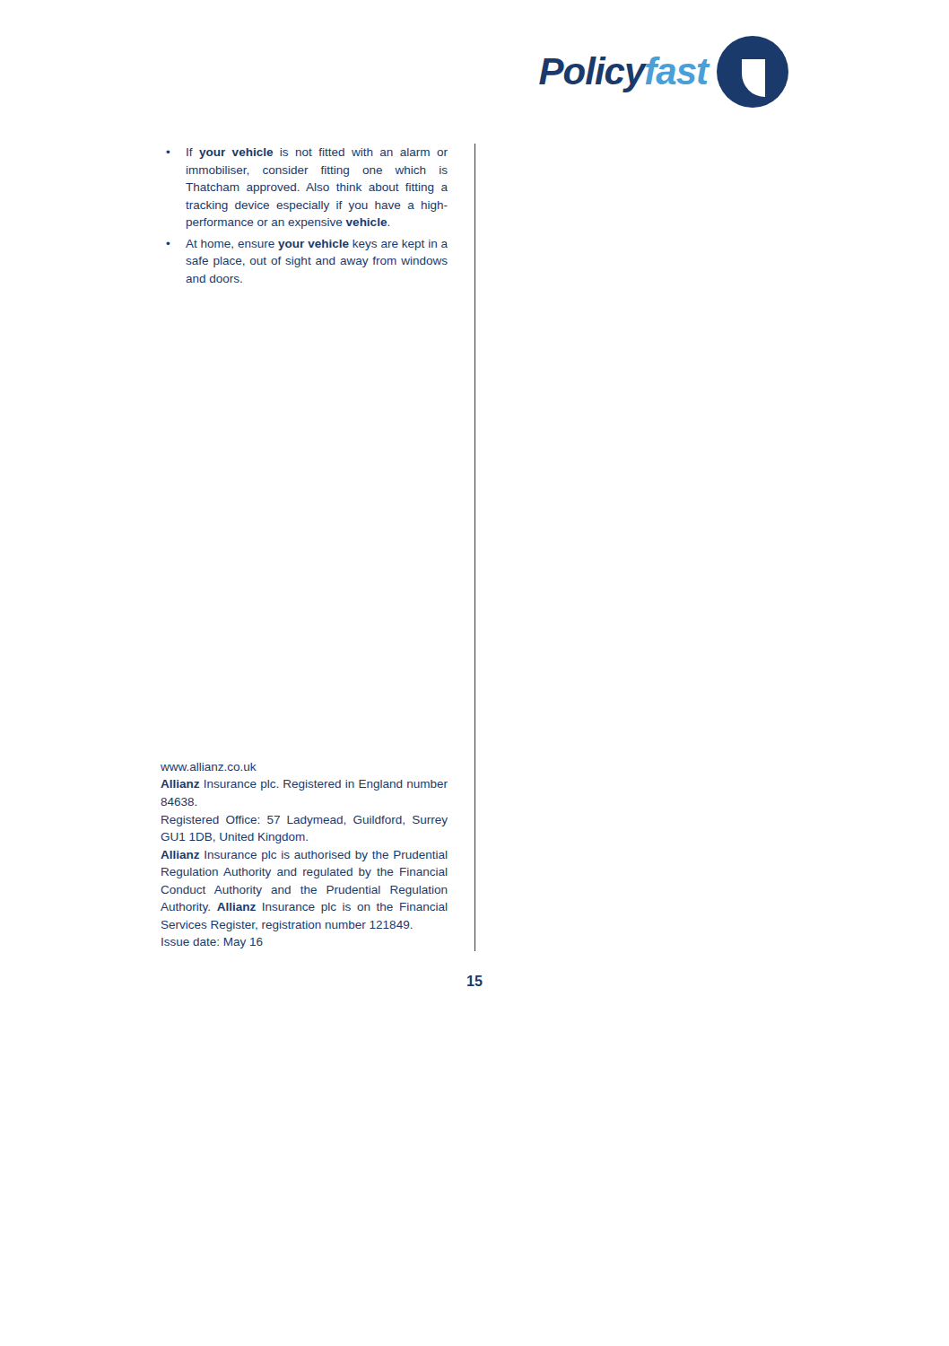Policy fast
If your vehicle is not fitted with an alarm or immobiliser, consider fitting one which is Thatcham approved. Also think about fitting a tracking device especially if you have a high-performance or an expensive vehicle.
At home, ensure your vehicle keys are kept in a safe place, out of sight and away from windows and doors.
www.allianz.co.uk
Allianz Insurance plc. Registered in England number 84638.
Registered Office: 57 Ladymead, Guildford, Surrey GU1 1DB, United Kingdom.
Allianz Insurance plc is authorised by the Prudential Regulation Authority and regulated by the Financial Conduct Authority and the Prudential Regulation Authority. Allianz Insurance plc is on the Financial Services Register, registration number 121849.
Issue date: May 16
15